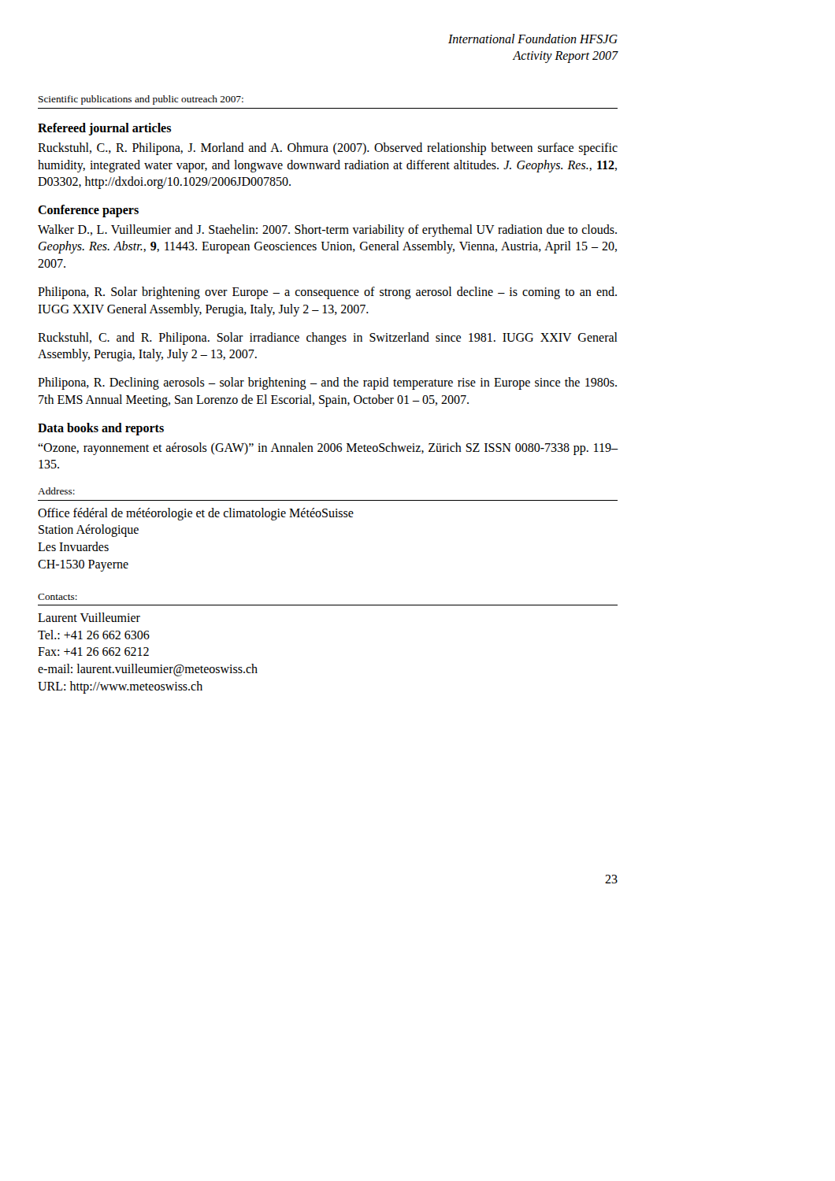International Foundation HFSJG
Activity Report 2007
Scientific publications and public outreach 2007:
Refereed journal articles
Ruckstuhl, C., R. Philipona, J. Morland and A. Ohmura (2007). Observed relationship between surface specific humidity, integrated water vapor, and longwave downward radiation at different altitudes. J. Geophys. Res., 112, D03302, http://dxdoi.org/10.1029/2006JD007850.
Conference papers
Walker D., L. Vuilleumier and J. Staehelin: 2007. Short-term variability of erythemal UV radiation due to clouds. Geophys. Res. Abstr., 9, 11443. European Geosciences Union, General Assembly, Vienna, Austria, April 15 – 20, 2007.
Philipona, R. Solar brightening over Europe – a consequence of strong aerosol decline – is coming to an end. IUGG XXIV General Assembly, Perugia, Italy, July 2 – 13, 2007.
Ruckstuhl, C. and R. Philipona. Solar irradiance changes in Switzerland since 1981. IUGG XXIV General Assembly, Perugia, Italy, July 2 – 13, 2007.
Philipona, R. Declining aerosols – solar brightening – and the rapid temperature rise in Europe since the 1980s. 7th EMS Annual Meeting, San Lorenzo de El Escorial, Spain, October 01 – 05, 2007.
Data books and reports
“Ozone, rayonnement et aérosols (GAW)” in Annalen 2006 MeteoSchweiz, Zürich SZ ISSN 0080-7338 pp. 119–135.
Address:
Office fédéral de météorologie et de climatologie MétéoSuisse
Station Aérologique
Les Invuardes
CH-1530 Payerne
Contacts:
Laurent Vuilleumier
Tel.: +41 26 662 6306
Fax: +41 26 662 6212
e-mail: laurent.vuilleumier@meteoswiss.ch
URL: http://www.meteoswiss.ch
23